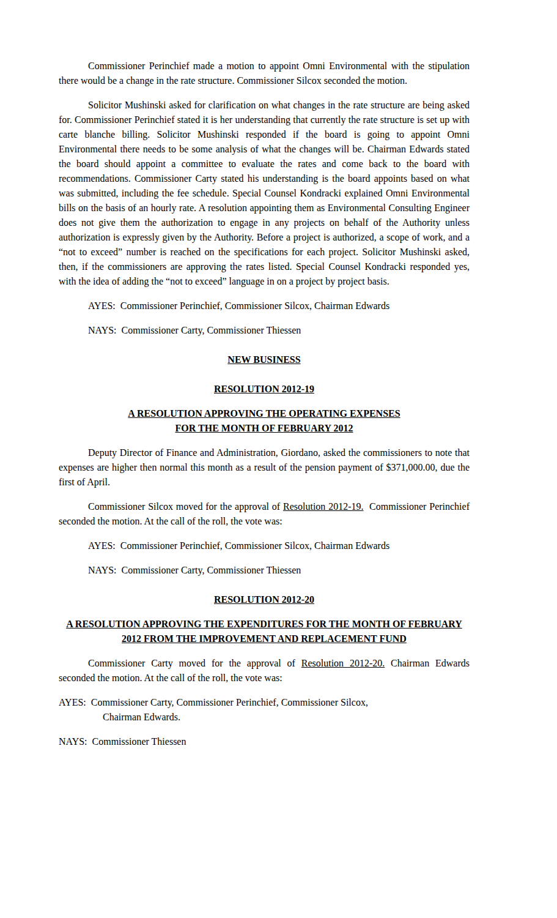Commissioner Perinchief made a motion to appoint Omni Environmental with the stipulation there would be a change in the rate structure. Commissioner Silcox seconded the motion.
Solicitor Mushinski asked for clarification on what changes in the rate structure are being asked for. Commissioner Perinchief stated it is her understanding that currently the rate structure is set up with carte blanche billing. Solicitor Mushinski responded if the board is going to appoint Omni Environmental there needs to be some analysis of what the changes will be. Chairman Edwards stated the board should appoint a committee to evaluate the rates and come back to the board with recommendations. Commissioner Carty stated his understanding is the board appoints based on what was submitted, including the fee schedule. Special Counsel Kondracki explained Omni Environmental bills on the basis of an hourly rate. A resolution appointing them as Environmental Consulting Engineer does not give them the authorization to engage in any projects on behalf of the Authority unless authorization is expressly given by the Authority. Before a project is authorized, a scope of work, and a “not to exceed” number is reached on the specifications for each project. Solicitor Mushinski asked, then, if the commissioners are approving the rates listed. Special Counsel Kondracki responded yes, with the idea of adding the “not to exceed” language in on a project by project basis.
AYES: Commissioner Perinchief, Commissioner Silcox, Chairman Edwards
NAYS: Commissioner Carty, Commissioner Thiessen
NEW BUSINESS
RESOLUTION 2012-19
A RESOLUTION APPROVING THE OPERATING EXPENSES
FOR THE MONTH OF FEBRUARY 2012
Deputy Director of Finance and Administration, Giordano, asked the commissioners to note that expenses are higher then normal this month as a result of the pension payment of $371,000.00, due the first of April.
Commissioner Silcox moved for the approval of Resolution 2012-19. Commissioner Perinchief seconded the motion. At the call of the roll, the vote was:
AYES: Commissioner Perinchief, Commissioner Silcox, Chairman Edwards
NAYS: Commissioner Carty, Commissioner Thiessen
RESOLUTION 2012-20
A RESOLUTION APPROVING THE EXPENDITURES FOR THE MONTH OF FEBRUARY 2012 FROM THE IMPROVEMENT AND REPLACEMENT FUND
Commissioner Carty moved for the approval of Resolution 2012-20. Chairman Edwards seconded the motion. At the call of the roll, the vote was:
AYES: Commissioner Carty, Commissioner Perinchief, Commissioner Silcox,Chairman Edwards.
NAYS: Commissioner Thiessen